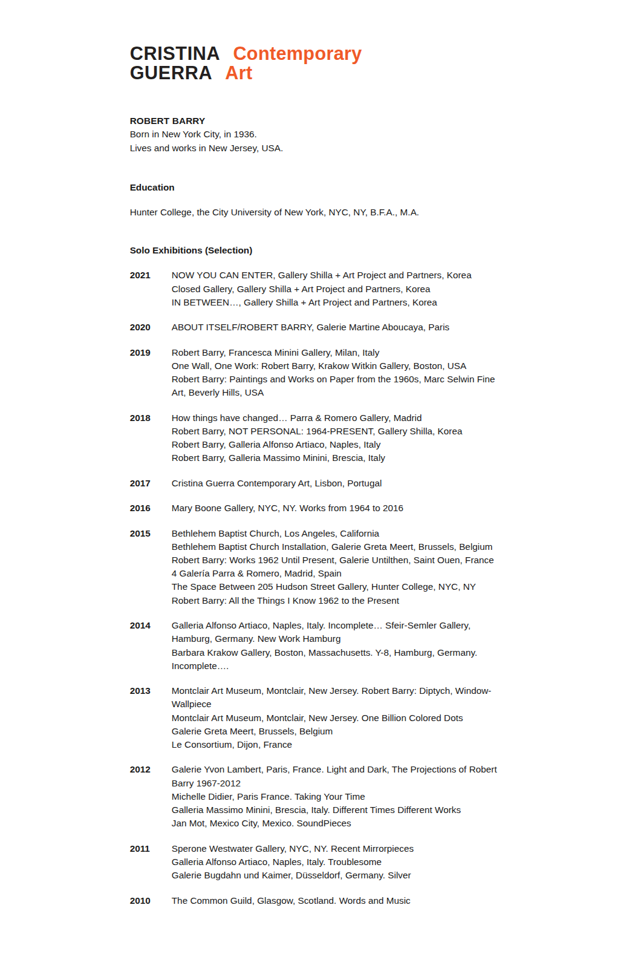CRISTINA Contemporary GUERRA Art
ROBERT BARRY
Born in New York City, in 1936.
Lives and works in New Jersey, USA.
Education
Hunter College, the City University of New York, NYC, NY, B.F.A., M.A.
Solo Exhibitions (Selection)
| 2021 | NOW YOU CAN ENTER, Gallery Shilla + Art Project and Partners, Korea Closed Gallery, Gallery Shilla + Art Project and Partners, Korea IN BETWEEN…, Gallery Shilla + Art Project and Partners, Korea |
| 2020 | ABOUT ITSELF/ROBERT BARRY, Galerie Martine Aboucaya, Paris |
| 2019 | Robert Barry, Francesca Minini Gallery, Milan, Italy One Wall, One Work: Robert Barry, Krakow Witkin Gallery, Boston, USA Robert Barry: Paintings and Works on Paper from the 1960s, Marc Selwin Fine Art, Beverly Hills, USA |
| 2018 | How things have changed… Parra & Romero Gallery, Madrid Robert Barry, NOT PERSONAL: 1964-PRESENT, Gallery Shilla, Korea Robert Barry, Galleria Alfonso Artiaco, Naples, Italy Robert Barry, Galleria Massimo Minini, Brescia, Italy |
| 2017 | Cristina Guerra Contemporary Art, Lisbon, Portugal |
| 2016 | Mary Boone Gallery, NYC, NY. Works from 1964 to 2016 |
| 2015 | Bethlehem Baptist Church, Los Angeles, California Bethlehem Baptist Church Installation, Galerie Greta Meert, Brussels, Belgium Robert Barry: Works 1962 Until Present, Galerie Untilthen, Saint Ouen, France 4 Galería Parra & Romero, Madrid, Spain The Space Between 205 Hudson Street Gallery, Hunter College, NYC, NY Robert Barry: All the Things I Know 1962 to the Present |
| 2014 | Galleria Alfonso Artiaco, Naples, Italy. Incomplete… Sfeir-Semler Gallery, Hamburg, Germany. New Work Hamburg Barbara Krakow Gallery, Boston, Massachusetts. Y-8, Hamburg, Germany. Incomplete…. |
| 2013 | Montclair Art Museum, Montclair, New Jersey. Robert Barry: Diptych, Window-Wallpiece Montclair Art Museum, Montclair, New Jersey. One Billion Colored Dots Galerie Greta Meert, Brussels, Belgium Le Consortium, Dijon, France |
| 2012 | Galerie Yvon Lambert, Paris, France. Light and Dark, The Projections of Robert Barry 1967-2012 Michelle Didier, Paris France. Taking Your Time Galleria Massimo Minini, Brescia, Italy. Different Times Different Works Jan Mot, Mexico City, Mexico. SoundPieces |
| 2011 | Sperone Westwater Gallery, NYC, NY. Recent Mirrorpieces Galleria Alfonso Artiaco, Naples, Italy. Troublesome Galerie Bugdahn und Kaimer, Düsseldorf, Germany. Silver |
| 2010 | The Common Guild, Glasgow, Scotland. Words and Music |